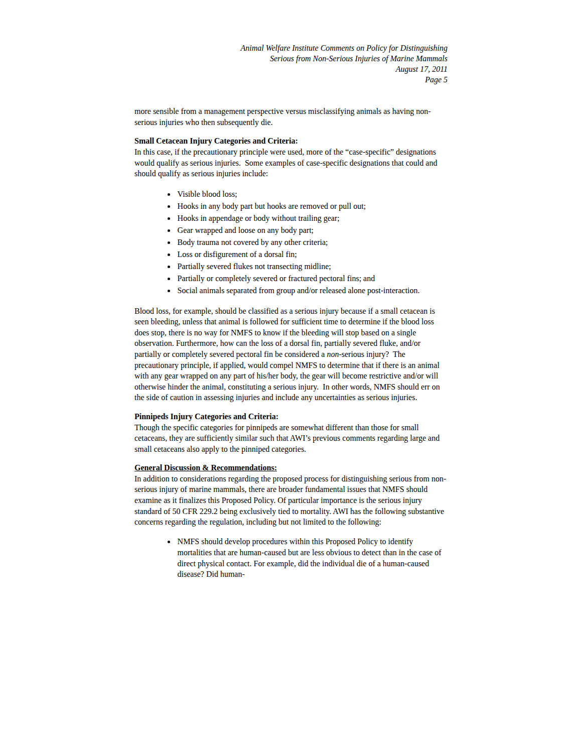Animal Welfare Institute Comments on Policy for Distinguishing
Serious from Non-Serious Injuries of Marine Mammals
August 17, 2011
Page 5
more sensible from a management perspective versus misclassifying animals as having non-serious injuries who then subsequently die.
Small Cetacean Injury Categories and Criteria:
In this case, if the precautionary principle were used, more of the “case-specific” designations would qualify as serious injuries. Some examples of case-specific designations that could and should qualify as serious injuries include:
Visible blood loss;
Hooks in any body part but hooks are removed or pull out;
Hooks in appendage or body without trailing gear;
Gear wrapped and loose on any body part;
Body trauma not covered by any other criteria;
Loss or disfigurement of a dorsal fin;
Partially severed flukes not transecting midline;
Partially or completely severed or fractured pectoral fins; and
Social animals separated from group and/or released alone post-interaction.
Blood loss, for example, should be classified as a serious injury because if a small cetacean is seen bleeding, unless that animal is followed for sufficient time to determine if the blood loss does stop, there is no way for NMFS to know if the bleeding will stop based on a single observation. Furthermore, how can the loss of a dorsal fin, partially severed fluke, and/or partially or completely severed pectoral fin be considered a non-serious injury? The precautionary principle, if applied, would compel NMFS to determine that if there is an animal with any gear wrapped on any part of his/her body, the gear will become restrictive and/or will otherwise hinder the animal, constituting a serious injury. In other words, NMFS should err on the side of caution in assessing injuries and include any uncertainties as serious injuries.
Pinnipeds Injury Categories and Criteria:
Though the specific categories for pinnipeds are somewhat different than those for small cetaceans, they are sufficiently similar such that AWI’s previous comments regarding large and small cetaceans also apply to the pinniped categories.
General Discussion & Recommendations:
In addition to considerations regarding the proposed process for distinguishing serious from non-serious injury of marine mammals, there are broader fundamental issues that NMFS should examine as it finalizes this Proposed Policy. Of particular importance is the serious injury standard of 50 CFR 229.2 being exclusively tied to mortality. AWI has the following substantive concerns regarding the regulation, including but not limited to the following:
NMFS should develop procedures within this Proposed Policy to identify mortalities that are human-caused but are less obvious to detect than in the case of direct physical contact. For example, did the individual die of a human-caused disease? Did human-